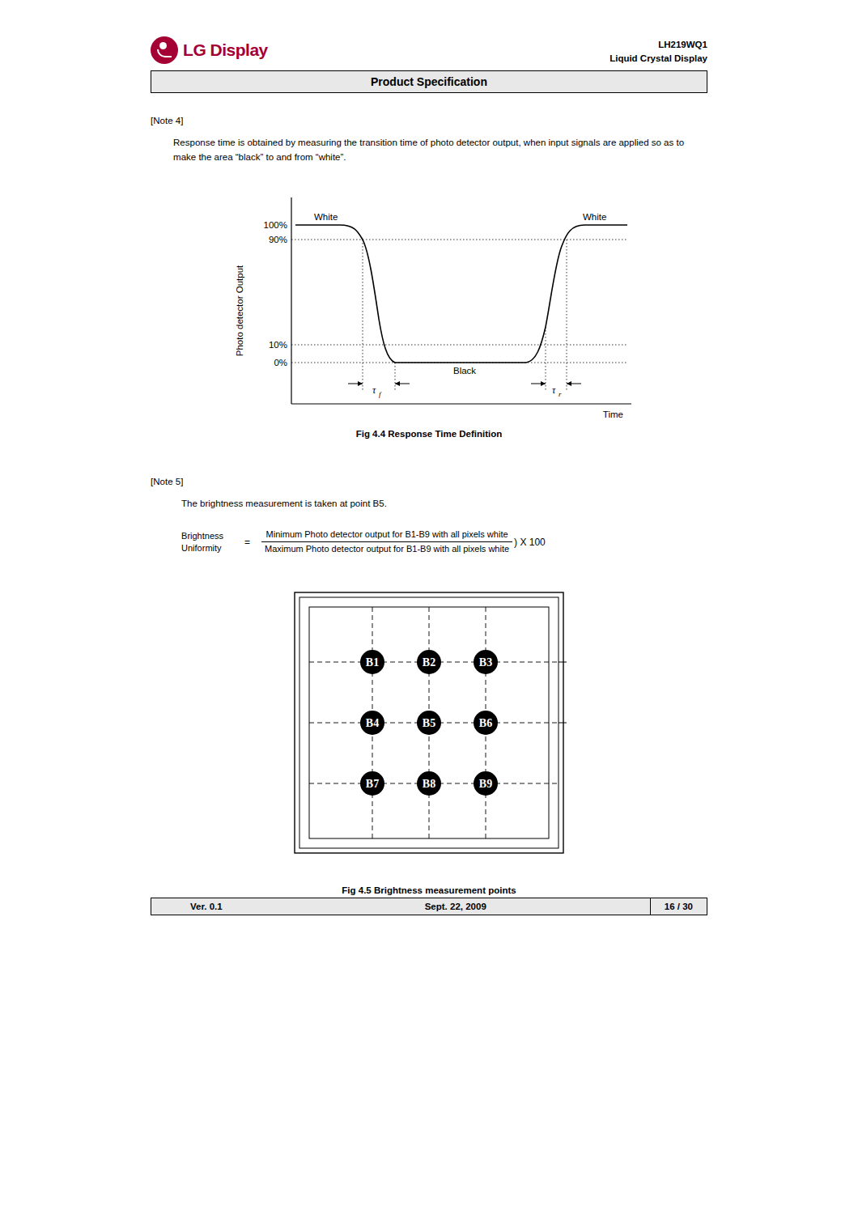LG Display
LH219WQ1
Liquid Crystal Display
Product Specification
[Note 4]
Response time is obtained by measuring the transition time of photo detector output, when input signals are applied so as to make the area “black” to and from “white”.
Photo detector Output 100% 90% 10% 0% White White Black τ f τ r Time
Fig 4.4 Response Time Definition
[Note 5]
The brightness measurement is taken at point B5.
Brightness
Uniformity
=
Minimum Photo detector output for B1-B9 with all pixels white Maximum Photo detector output for B1-B9 with all pixels white
) X 100
B1 B2 B3 B4 B5 B6 B7 B8 B9
Fig 4.5 Brightness measurement points
Ver. 0.1
Sept. 22, 2009
16 / 30